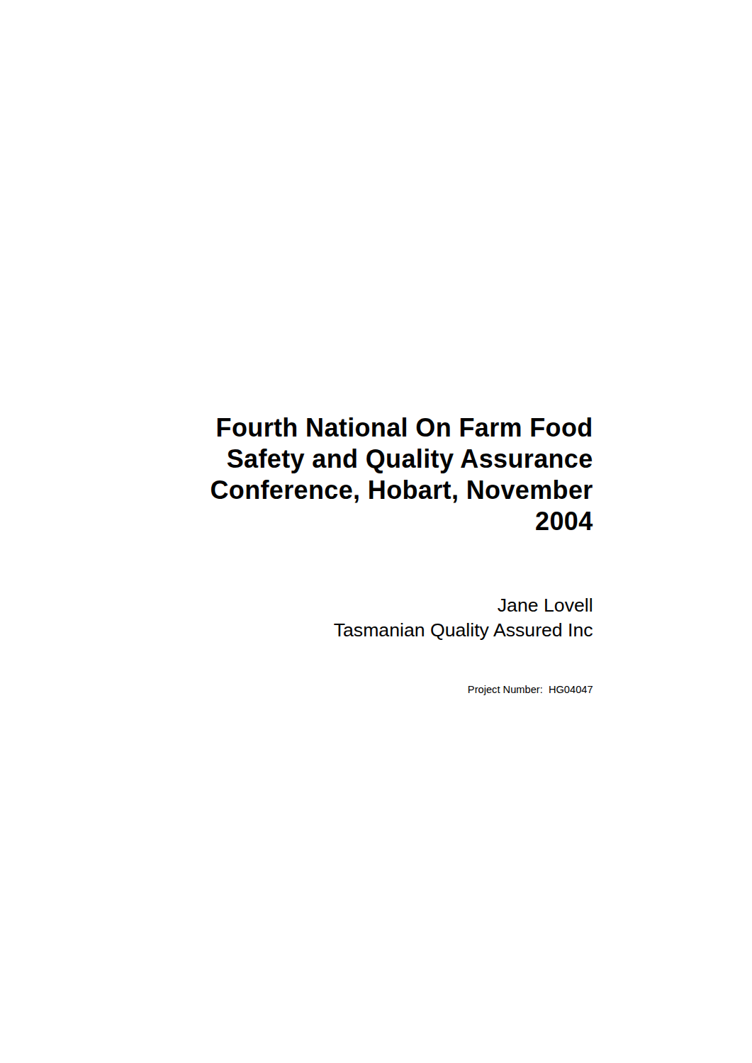Fourth National On Farm Food Safety and Quality Assurance Conference, Hobart, November 2004
Jane Lovell
Tasmanian Quality Assured Inc
Project Number: HG04047